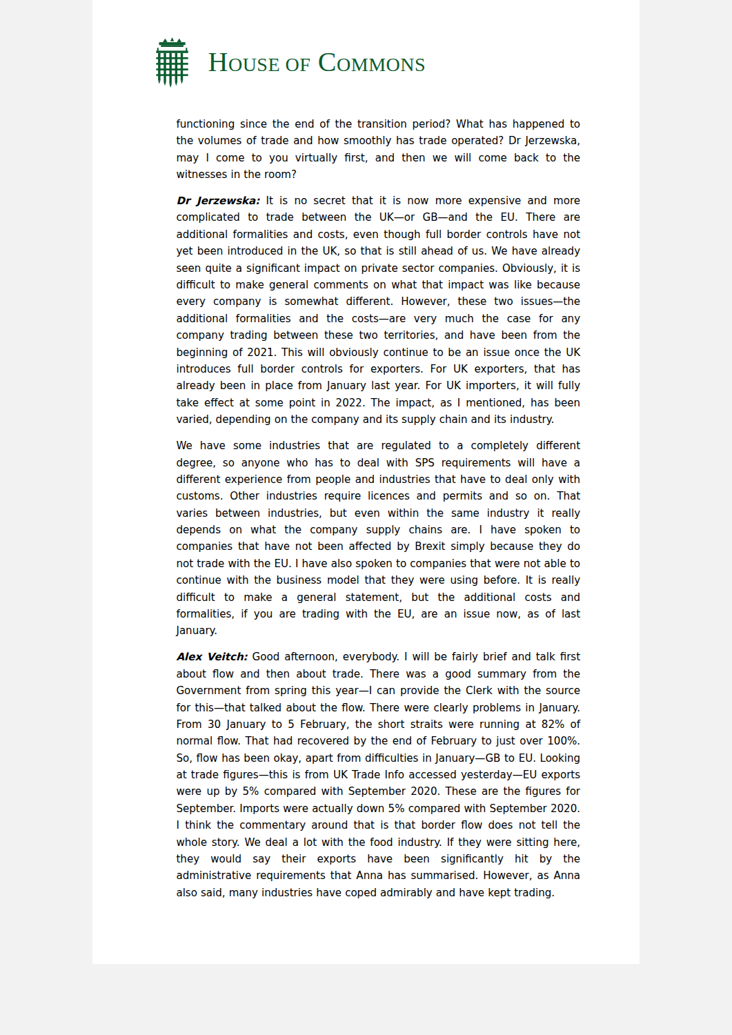HOUSE OF COMMONS
functioning since the end of the transition period? What has happened to the volumes of trade and how smoothly has trade operated? Dr Jerzewska, may I come to you virtually first, and then we will come back to the witnesses in the room?
Dr Jerzewska: It is no secret that it is now more expensive and more complicated to trade between the UK—or GB—and the EU. There are additional formalities and costs, even though full border controls have not yet been introduced in the UK, so that is still ahead of us. We have already seen quite a significant impact on private sector companies. Obviously, it is difficult to make general comments on what that impact was like because every company is somewhat different. However, these two issues—the additional formalities and the costs—are very much the case for any company trading between these two territories, and have been from the beginning of 2021. This will obviously continue to be an issue once the UK introduces full border controls for exporters. For UK exporters, that has already been in place from January last year. For UK importers, it will fully take effect at some point in 2022. The impact, as I mentioned, has been varied, depending on the company and its supply chain and its industry.
We have some industries that are regulated to a completely different degree, so anyone who has to deal with SPS requirements will have a different experience from people and industries that have to deal only with customs. Other industries require licences and permits and so on. That varies between industries, but even within the same industry it really depends on what the company supply chains are. I have spoken to companies that have not been affected by Brexit simply because they do not trade with the EU. I have also spoken to companies that were not able to continue with the business model that they were using before. It is really difficult to make a general statement, but the additional costs and formalities, if you are trading with the EU, are an issue now, as of last January.
Alex Veitch: Good afternoon, everybody. I will be fairly brief and talk first about flow and then about trade. There was a good summary from the Government from spring this year—I can provide the Clerk with the source for this—that talked about the flow. There were clearly problems in January. From 30 January to 5 February, the short straits were running at 82% of normal flow. That had recovered by the end of February to just over 100%. So, flow has been okay, apart from difficulties in January—GB to EU. Looking at trade figures—this is from UK Trade Info accessed yesterday—EU exports were up by 5% compared with September 2020. These are the figures for September. Imports were actually down 5% compared with September 2020. I think the commentary around that is that border flow does not tell the whole story. We deal a lot with the food industry. If they were sitting here, they would say their exports have been significantly hit by the administrative requirements that Anna has summarised. However, as Anna also said, many industries have coped admirably and have kept trading.